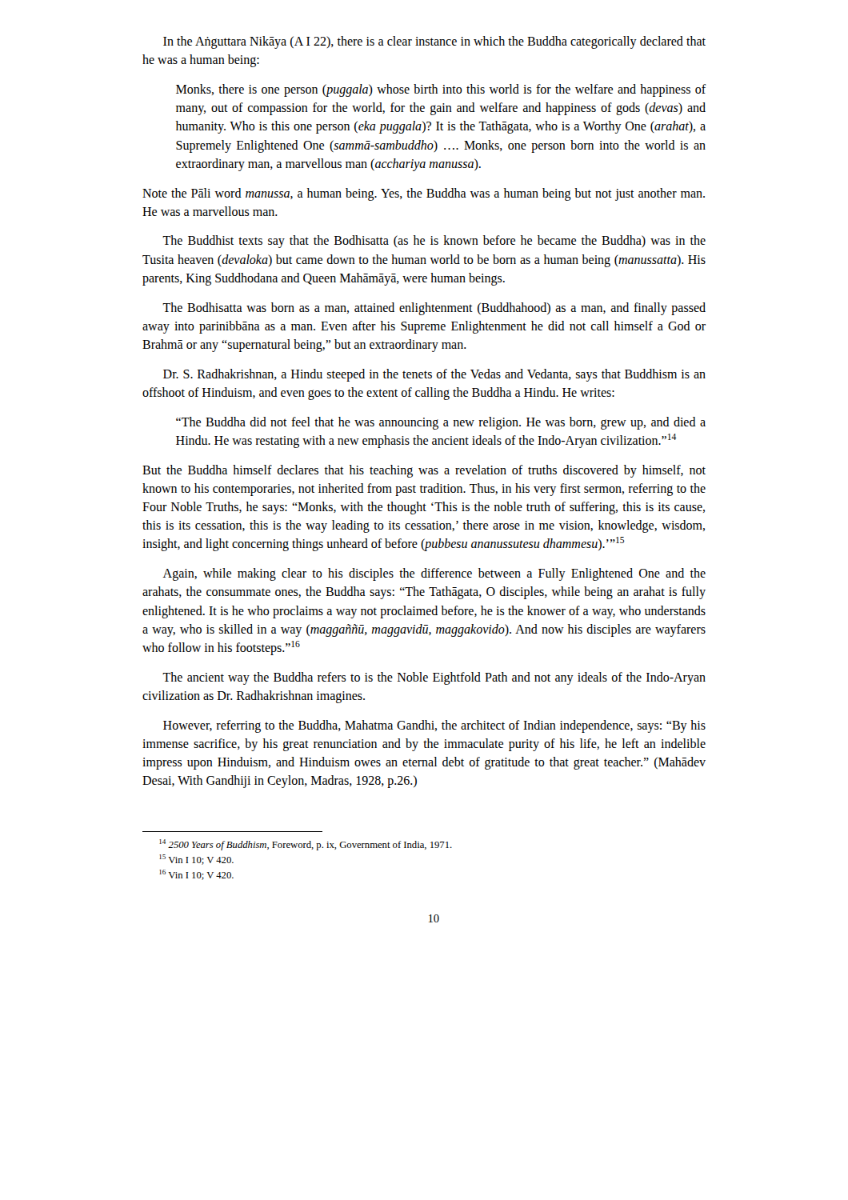In the Aṅguttara Nikāya (A I 22), there is a clear instance in which the Buddha categorically declared that he was a human being:
Monks, there is one person (puggala) whose birth into this world is for the welfare and happiness of many, out of compassion for the world, for the gain and welfare and happiness of gods (devas) and humanity. Who is this one person (eka puggala)? It is the Tathāgata, who is a Worthy One (arahat), a Supremely Enlightened One (sammā-sambuddho) …. Monks, one person born into the world is an extraordinary man, a marvellous man (acchariya manussa).
Note the Pāli word manussa, a human being. Yes, the Buddha was a human being but not just another man. He was a marvellous man.
The Buddhist texts say that the Bodhisatta (as he is known before he became the Buddha) was in the Tusita heaven (devaloka) but came down to the human world to be born as a human being (manussatta). His parents, King Suddhodana and Queen Mahāmāyā, were human beings.
The Bodhisatta was born as a man, attained enlightenment (Buddhahood) as a man, and finally passed away into parinibbāna as a man. Even after his Supreme Enlightenment he did not call himself a God or Brahmā or any “supernatural being,” but an extraordinary man.
Dr. S. Radhakrishnan, a Hindu steeped in the tenets of the Vedas and Vedanta, says that Buddhism is an offshoot of Hinduism, and even goes to the extent of calling the Buddha a Hindu. He writes:
“The Buddha did not feel that he was announcing a new religion. He was born, grew up, and died a Hindu. He was restating with a new emphasis the ancient ideals of the Indo-Aryan civilization.”14
But the Buddha himself declares that his teaching was a revelation of truths discovered by himself, not known to his contemporaries, not inherited from past tradition. Thus, in his very first sermon, referring to the Four Noble Truths, he says: “Monks, with the thought ‘This is the noble truth of suffering, this is its cause, this is its cessation, this is the way leading to its cessation,’ there arose in me vision, knowledge, wisdom, insight, and light concerning things unheard of before (pubbesu ananussutesu dhammesu).’”15
Again, while making clear to his disciples the difference between a Fully Enlightened One and the arahats, the consummate ones, the Buddha says: “The Tathāgata, O disciples, while being an arahat is fully enlightened. It is he who proclaims a way not proclaimed before, he is the knower of a way, who understands a way, who is skilled in a way (maggaññū, maggavidū, maggakovido). And now his disciples are wayfarers who follow in his footsteps.”16
The ancient way the Buddha refers to is the Noble Eightfold Path and not any ideals of the Indo-Aryan civilization as Dr. Radhakrishnan imagines.
However, referring to the Buddha, Mahatma Gandhi, the architect of Indian independence, says: “By his immense sacrifice, by his great renunciation and by the immaculate purity of his life, he left an indelible impress upon Hinduism, and Hinduism owes an eternal debt of gratitude to that great teacher.” (Mahādev Desai, With Gandhiji in Ceylon, Madras, 1928, p.26.)
14 2500 Years of Buddhism, Foreword, p. ix, Government of India, 1971.
15 Vin I 10; V 420.
16 Vin I 10; V 420.
10